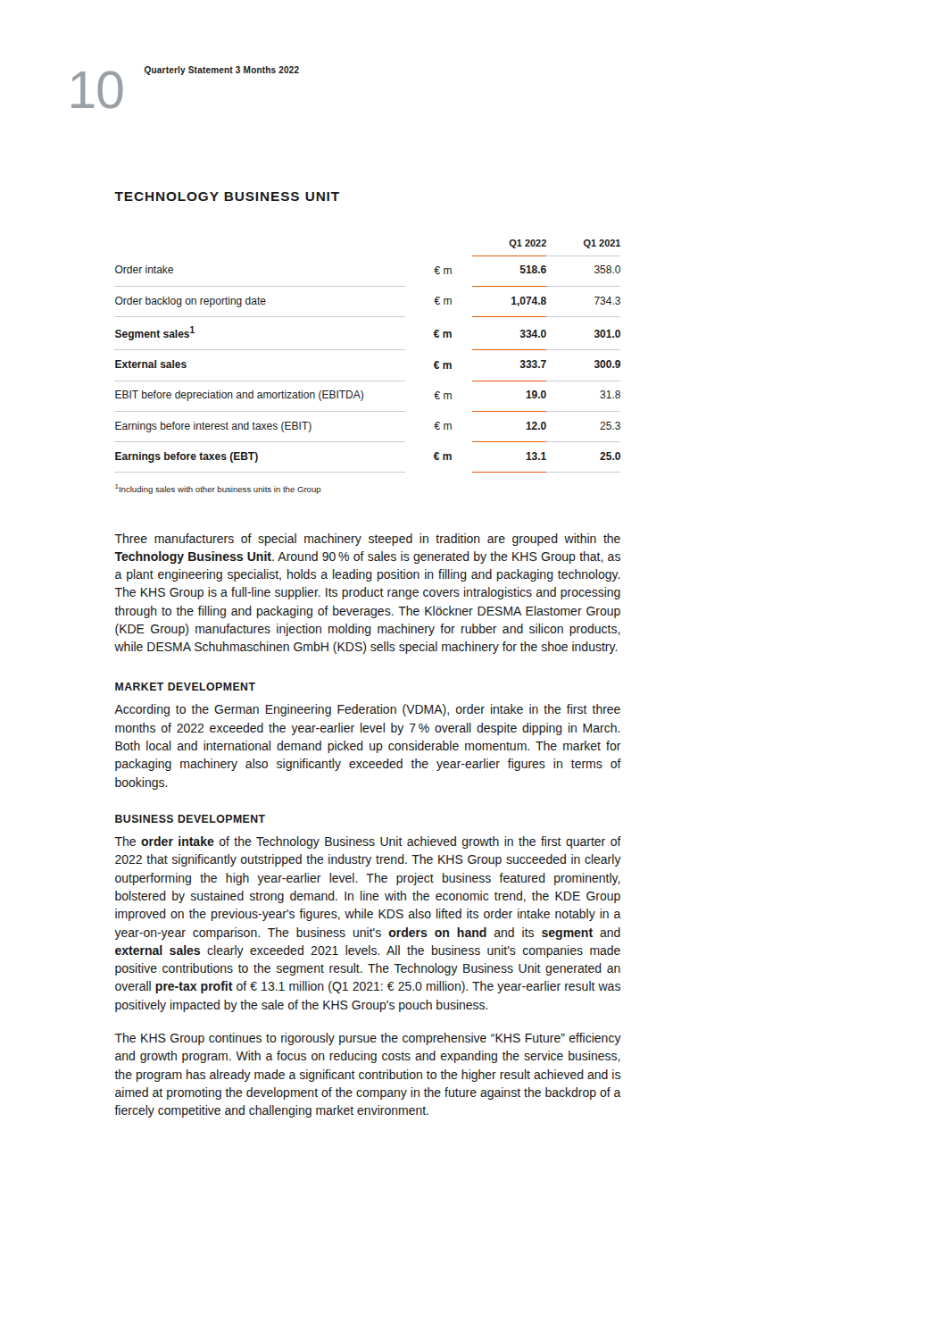10
Quarterly Statement 3 Months 2022
Technology Business Unit
| | | Q1 2022 | Q1 2021 |
| --- | --- | --- | --- |
| Order intake | € m | 518.6 | 358.0 |
| Order backlog on reporting date | € m | 1,074.8 | 734.3 |
| Segment sales 1 | € m | 334.0 | 301.0 |
| External sales | € m | 333.7 | 300.9 |
| EBIT before depreciation and amortization (EBITDA) | € m | 19.0 | 31.8 |
| Earnings before interest and taxes (EBIT) | € m | 12.0 | 25.3 |
| Earnings before taxes (EBT) | € m | 13.1 | 25.0 |
1Including sales with other business units in the Group
Three manufacturers of special machinery steeped in tradition are grouped within the Technology Business Unit. Around 90 % of sales is generated by the KHS Group that, as a plant engineering specialist, holds a leading position in filling and packaging technology. The KHS Group is a full-line supplier. Its product range covers intralogistics and processing through to the filling and packaging of beverages. The Klöckner DESMA Elastomer Group (KDE Group) manufactures injection molding machinery for rubber and silicon products, while DESMA Schuhmaschinen GmbH (KDS) sells special machinery for the shoe industry.
Market development
According to the German Engineering Federation (VDMA), order intake in the first three months of 2022 exceeded the year-earlier level by 7 % overall despite dipping in March. Both local and international demand picked up considerable momentum. The market for packaging machinery also significantly exceeded the year-earlier figures in terms of bookings.
Business development
The order intake of the Technology Business Unit achieved growth in the first quarter of 2022 that significantly outstripped the industry trend. The KHS Group succeeded in clearly outperforming the high year-earlier level. The project business featured prominently, bolstered by sustained strong demand. In line with the economic trend, the KDE Group improved on the previous-year's figures, while KDS also lifted its order intake notably in a year-on-year comparison. The business unit's orders on hand and its segment and external sales clearly exceeded 2021 levels. All the business unit's companies made positive contributions to the segment result. The Technology Business Unit generated an overall pre-tax profit of € 13.1 million (Q1 2021: € 25.0 million). The year-earlier result was positively impacted by the sale of the KHS Group's pouch business.
The KHS Group continues to rigorously pursue the comprehensive “KHS Future” efficiency and growth program. With a focus on reducing costs and expanding the service business, the program has already made a significant contribution to the higher result achieved and is aimed at promoting the development of the company in the future against the backdrop of a fiercely competitive and challenging market environment.